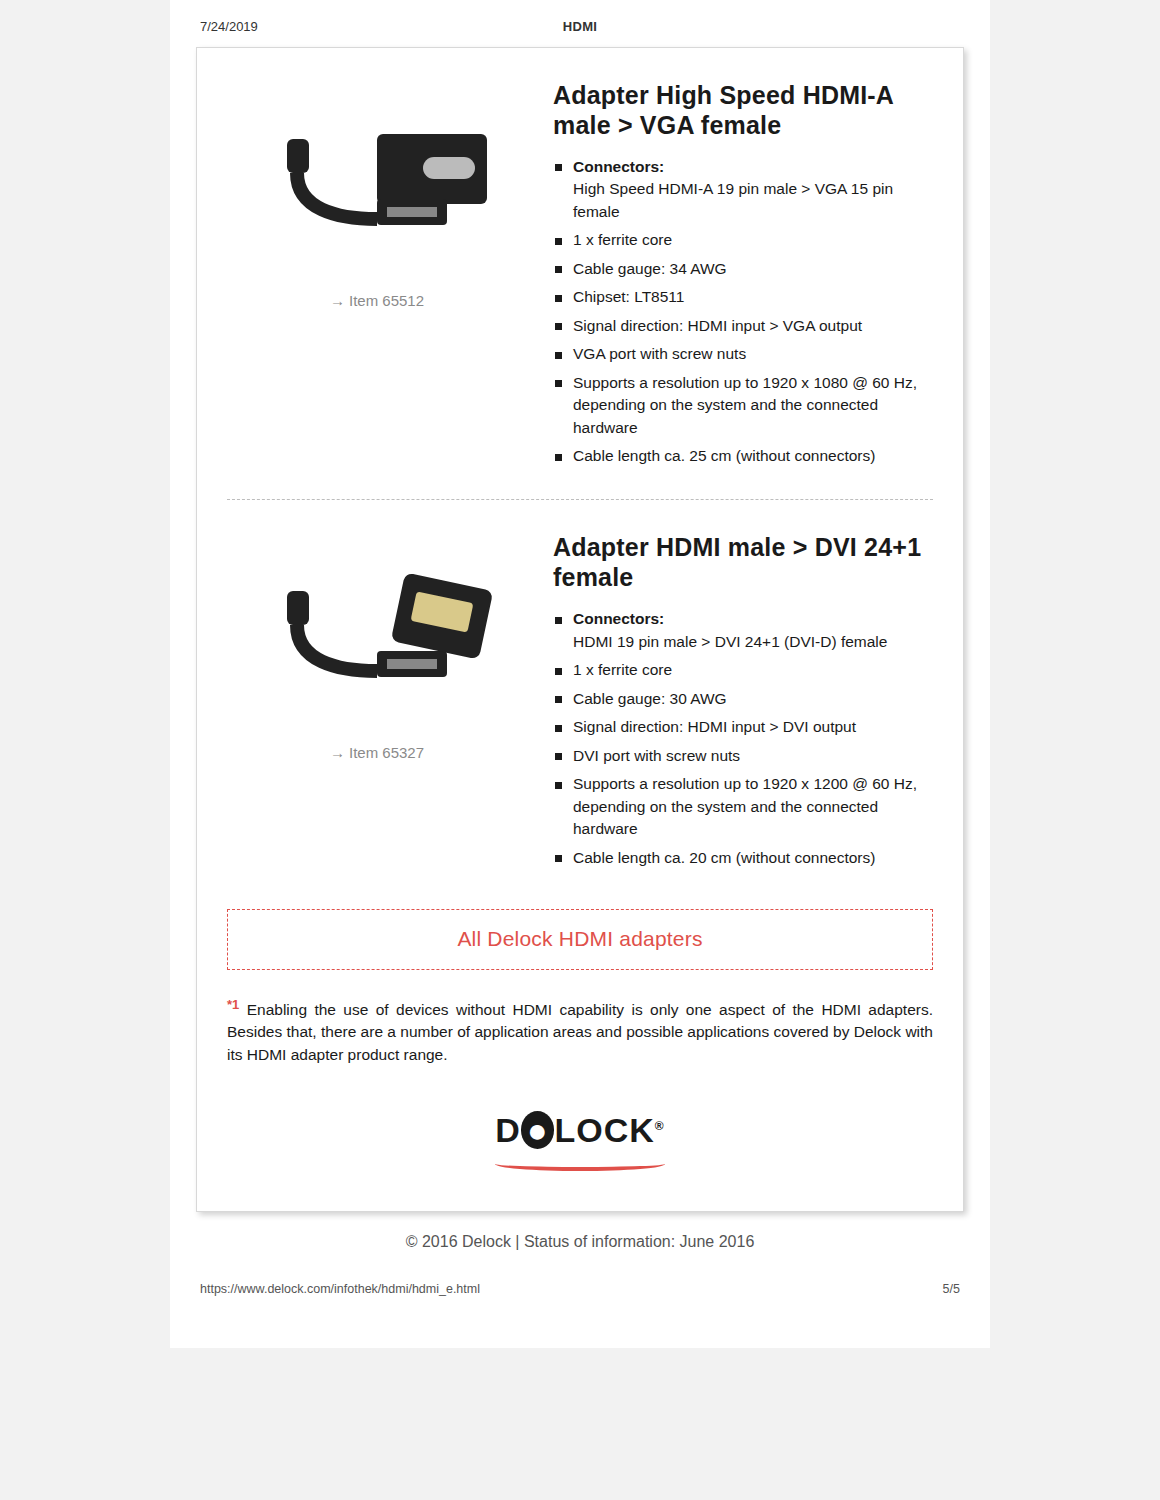7/24/2019
HDMI
→Item 65512
Adapter High Speed HDMI-A male > VGA female
Connectors: High Speed HDMI-A 19 pin male > VGA 15 pin female
1 x ferrite core
Cable gauge: 34 AWG
Chipset: LT8511
Signal direction: HDMI input > VGA output
VGA port with screw nuts
Supports a resolution up to 1920 x 1080 @ 60 Hz, depending on the system and the connected hardware
Cable length ca. 25 cm (without connectors)
→Item 65327
Adapter HDMI male > DVI 24+1 female
Connectors: HDMI 19 pin male > DVI 24+1 (DVI-D) female
1 x ferrite core
Cable gauge: 30 AWG
Signal direction: HDMI input > DVI output
DVI port with screw nuts
Supports a resolution up to 1920 x 1200 @ 60 Hz, depending on the system and the connected hardware
Cable length ca. 20 cm (without connectors)
All Delock HDMI adapters
*1 Enabling the use of devices without HDMI capability is only one aspect of the HDMI adapters. Besides that, there are a number of application areas and possible applications covered by Delock with its HDMI adapter product range.
D●LOCK®
© 2016 Delock | Status of information: June 2016
https://www.delock.com/infothek/hdmi/hdmi_e.html
5/5